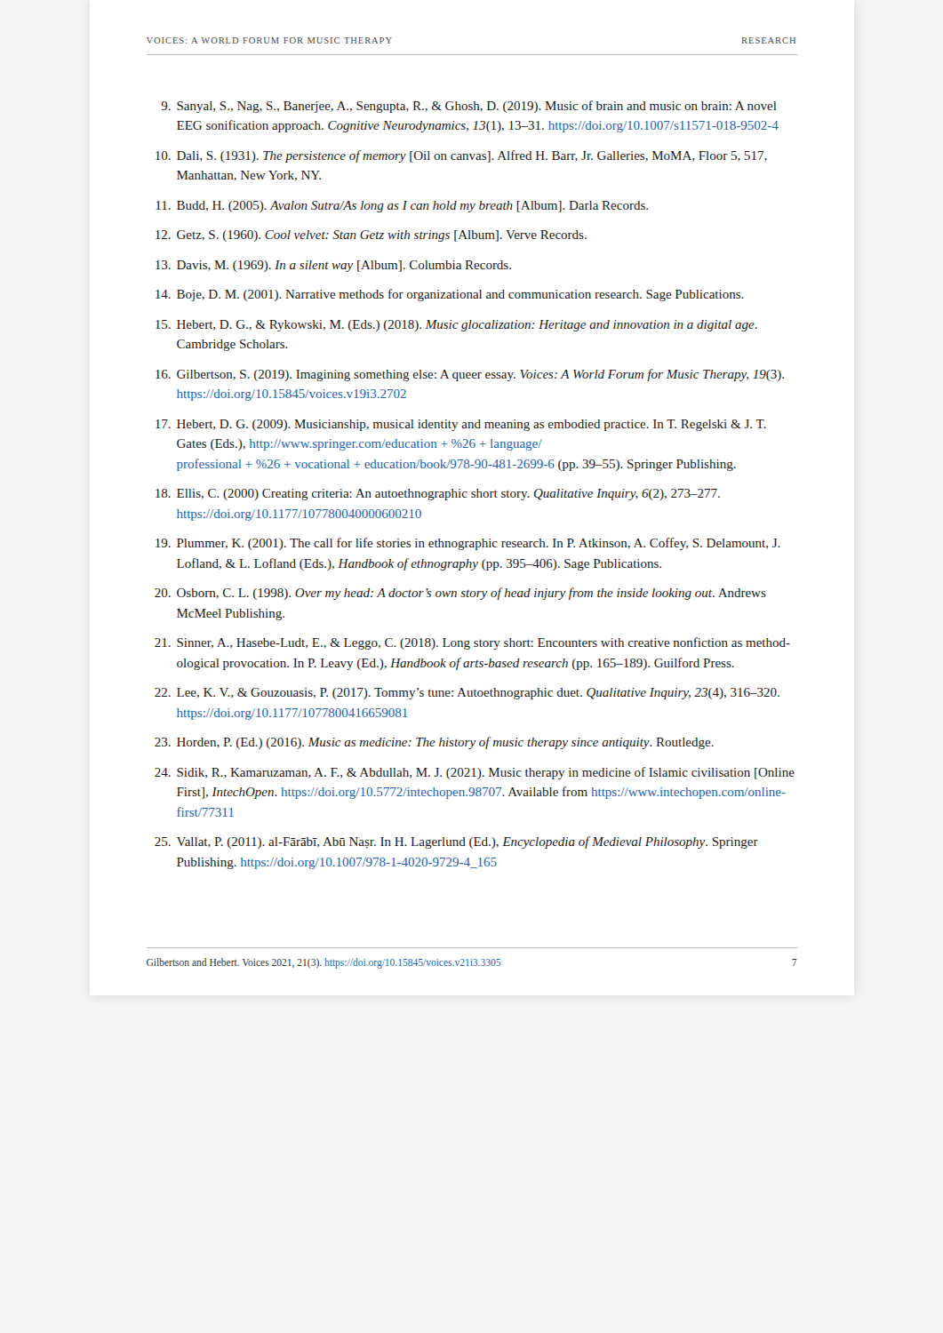Voices: A World Forum for Music Therapy Research
Sanyal, S., Nag, S., Banerjee, A., Sengupta, R., & Ghosh, D. (2019). Music of brain and music on brain: A novel EEG sonification approach. Cognitive Neurodynamics, 13(1), 13–31. https://doi.org/10.1007/s11571-018-9502-4
Dali, S. (1931). The persistence of memory [Oil on canvas]. Alfred H. Barr, Jr. Galleries, MoMA, Floor 5, 517, Manhattan, New York, NY.
Budd, H. (2005). Avalon Sutra/As long as I can hold my breath [Album]. Darla Records.
Getz, S. (1960). Cool velvet: Stan Getz with strings [Album]. Verve Records.
Davis, M. (1969). In a silent way [Album]. Columbia Records.
Boje, D. M. (2001). Narrative methods for organizational and communication research. Sage Publications.
Hebert, D. G., & Rykowski, M. (Eds.) (2018). Music glocalization: Heritage and innovation in a digital age. Cambridge Scholars.
Gilbertson, S. (2019). Imagining something else: A queer essay. Voices: A World Forum for Music Therapy, 19(3). https://doi.org/10.15845/voices.v19i3.2702
Hebert, D. G. (2009). Musicianship, musical identity and meaning as embodied practice. In T. Regelski & J. T. Gates (Eds.), http://www.springer.com/education + %26 + language/ professional + %26 + vocational + education/book/978-90-481-2699-6 (pp. 39–55). Springer Publishing.
Ellis, C. (2000) Creating criteria: An autoethnographic short story. Qualitative Inquiry, 6(2), 273–277. https://doi.org/10.1177/107780040000600210
Plummer, K. (2001). The call for life stories in ethnographic research. In P. Atkinson, A. Coffey, S. Delamount, J. Lofland, & L. Lofland (Eds.), Handbook of ethnography (pp. 395–406). Sage Publications.
Osborn, C. L. (1998). Over my head: A doctor’s own story of head injury from the inside looking out. Andrews McMeel Publishing.
Sinner, A., Hasebe-Ludt, E., & Leggo, C. (2018). Long story short: Encounters with creative nonfiction as methodological provocation. In P. Leavy (Ed.), Handbook of arts-based research (pp. 165–189). Guilford Press.
Lee, K. V., & Gouzouasis, P. (2017). Tommy’s tune: Autoethnographic duet. Qualitative Inquiry, 23(4), 316–320. https://doi.org/10.1177/1077800416659081
Horden, P. (Ed.) (2016). Music as medicine: The history of music therapy since antiquity. Routledge.
Sidik, R., Kamaruzaman, A. F., & Abdullah, M. J. (2021). Music therapy in medicine of Islamic civilisation [Online First], IntechOpen. https://doi.org/10.5772/intechopen.98707. Available from https://www.intechopen.com/online-first/77311
Vallat, P. (2011). al-Fārābī, Abū Naṣr. In H. Lagerlund (Ed.), Encyclopedia of Medieval Philosophy. Springer Publishing. https://doi.org/10.1007/978-1-4020-9729-4_165
Gilbertson and Hebert. Voices 2021, 21(3). https://doi.org/10.15845/voices.v21i3.3305 7